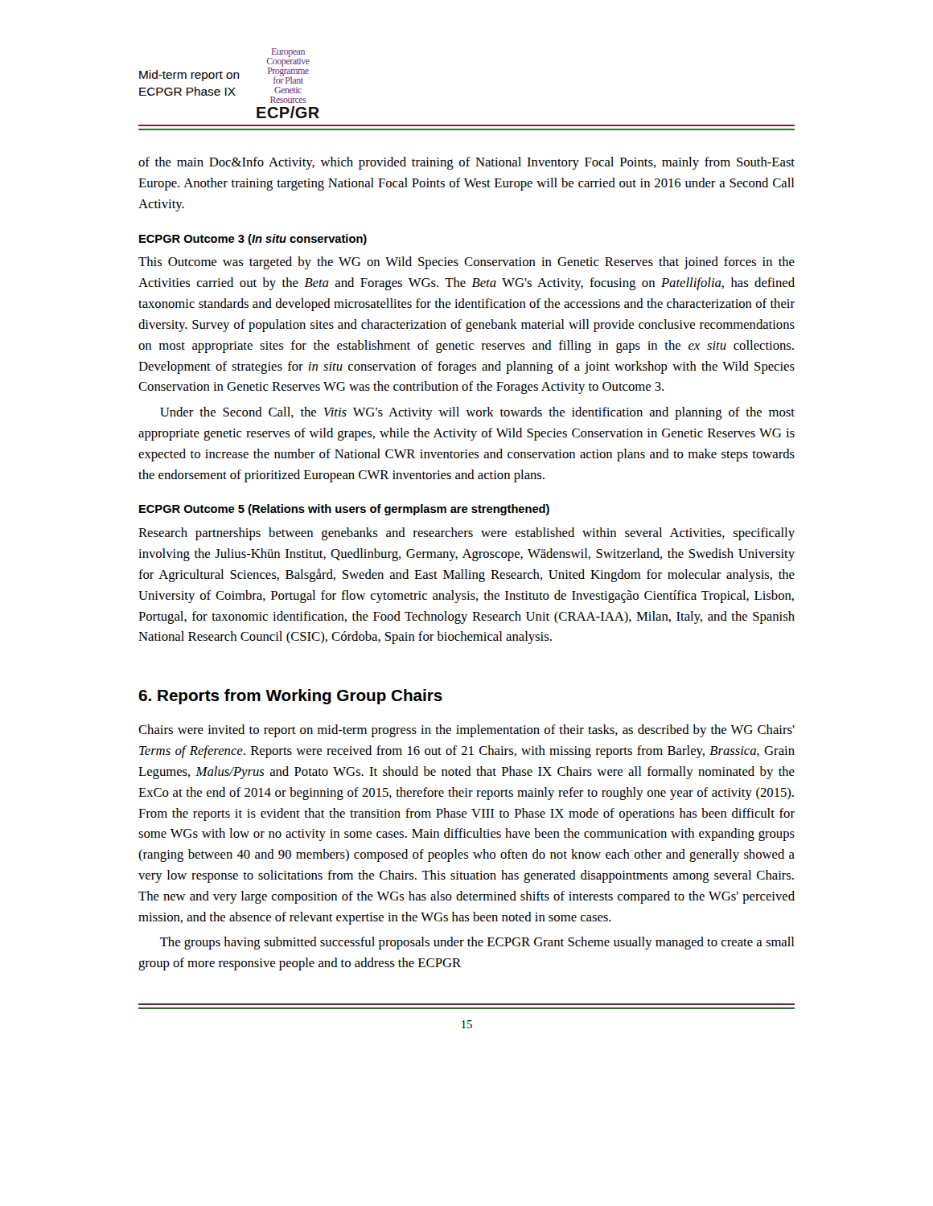Mid-term report on
ECPGR Phase IX
European
Cooperative
Programme
for Plant
Genetic
Resources
ECP/GR
of the main Doc&Info Activity, which provided training of National Inventory Focal Points, mainly from South-East Europe. Another training targeting National Focal Points of West Europe will be carried out in 2016 under a Second Call Activity.
ECPGR Outcome 3 (In situ conservation)
This Outcome was targeted by the WG on Wild Species Conservation in Genetic Reserves that joined forces in the Activities carried out by the Beta and Forages WGs. The Beta WG's Activity, focusing on Patellifolia, has defined taxonomic standards and developed microsatellites for the identification of the accessions and the characterization of their diversity. Survey of population sites and characterization of genebank material will provide conclusive recommendations on most appropriate sites for the establishment of genetic reserves and filling in gaps in the ex situ collections. Development of strategies for in situ conservation of forages and planning of a joint workshop with the Wild Species Conservation in Genetic Reserves WG was the contribution of the Forages Activity to Outcome 3.
Under the Second Call, the Vitis WG's Activity will work towards the identification and planning of the most appropriate genetic reserves of wild grapes, while the Activity of Wild Species Conservation in Genetic Reserves WG is expected to increase the number of National CWR inventories and conservation action plans and to make steps towards the endorsement of prioritized European CWR inventories and action plans.
ECPGR Outcome 5 (Relations with users of germplasm are strengthened)
Research partnerships between genebanks and researchers were established within several Activities, specifically involving the Julius-Khün Institut, Quedlinburg, Germany, Agroscope, Wädenswil, Switzerland, the Swedish University for Agricultural Sciences, Balsgård, Sweden and East Malling Research, United Kingdom for molecular analysis, the University of Coimbra, Portugal for flow cytometric analysis, the Instituto de Investigação Científica Tropical, Lisbon, Portugal, for taxonomic identification, the Food Technology Research Unit (CRAA-IAA), Milan, Italy, and the Spanish National Research Council (CSIC), Córdoba, Spain for biochemical analysis.
6. Reports from Working Group Chairs
Chairs were invited to report on mid-term progress in the implementation of their tasks, as described by the WG Chairs' Terms of Reference. Reports were received from 16 out of 21 Chairs, with missing reports from Barley, Brassica, Grain Legumes, Malus/Pyrus and Potato WGs. It should be noted that Phase IX Chairs were all formally nominated by the ExCo at the end of 2014 or beginning of 2015, therefore their reports mainly refer to roughly one year of activity (2015). From the reports it is evident that the transition from Phase VIII to Phase IX mode of operations has been difficult for some WGs with low or no activity in some cases. Main difficulties have been the communication with expanding groups (ranging between 40 and 90 members) composed of peoples who often do not know each other and generally showed a very low response to solicitations from the Chairs. This situation has generated disappointments among several Chairs. The new and very large composition of the WGs has also determined shifts of interests compared to the WGs' perceived mission, and the absence of relevant expertise in the WGs has been noted in some cases.
The groups having submitted successful proposals under the ECPGR Grant Scheme usually managed to create a small group of more responsive people and to address the ECPGR
15